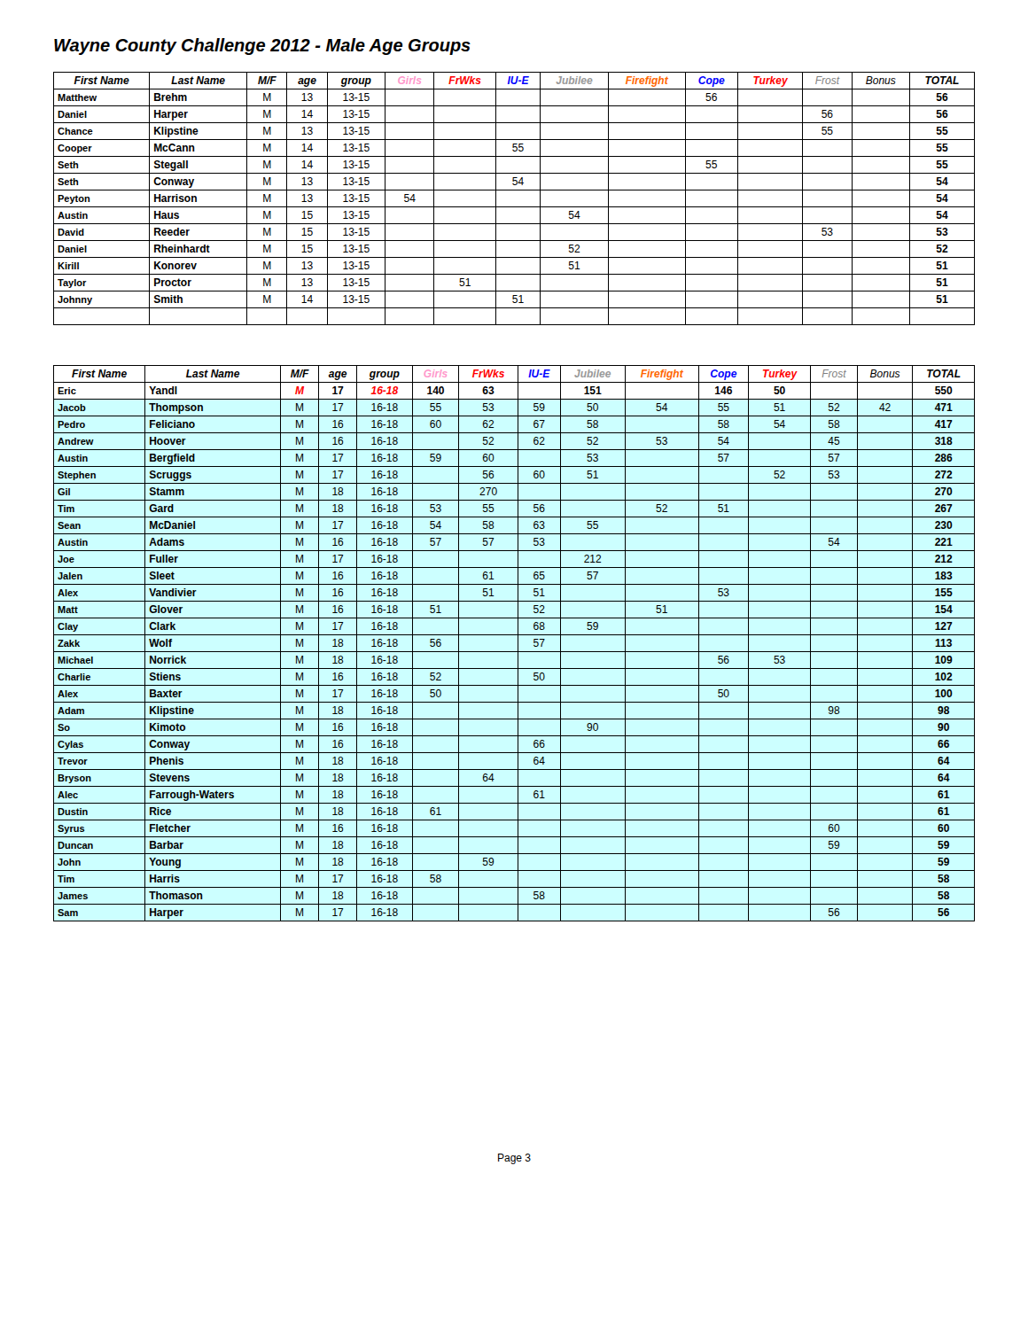Wayne County Challenge 2012 - Male Age Groups
| First Name | Last Name | M/F | age | group | Girls | FrWks | IU-E | Jubilee | Firefight | Cope | Turkey | Frost | Bonus | TOTAL |
| --- | --- | --- | --- | --- | --- | --- | --- | --- | --- | --- | --- | --- | --- | --- |
| Matthew | Brehm | M | 13 | 13-15 | | | | | | 56 | | | | 56 |
| Daniel | Harper | M | 14 | 13-15 | | | | | | | | 56 | | 56 |
| Chance | Klipstine | M | 13 | 13-15 | | | | | | | | 55 | | 55 |
| Cooper | McCann | M | 14 | 13-15 | | | 55 | | | | | | | 55 |
| Seth | Stegall | M | 14 | 13-15 | | | | | | 55 | | | | 55 |
| Seth | Conway | M | 13 | 13-15 | | | 54 | | | | | | | 54 |
| Peyton | Harrison | M | 13 | 13-15 | 54 | | | | | | | | | 54 |
| Austin | Haus | M | 15 | 13-15 | | | | 54 | | | | | | 54 |
| David | Reeder | M | 15 | 13-15 | | | | | | | | 53 | | 53 |
| Daniel | Rheinhardt | M | 15 | 13-15 | | | | 52 | | | | | | 52 |
| Kirill | Konorev | M | 13 | 13-15 | | | | 51 | | | | | | 51 |
| Taylor | Proctor | M | 13 | 13-15 | | 51 | | | | | | | | 51 |
| Johnny | Smith | M | 14 | 13-15 | | | 51 | | | | | | | 51 |
| First Name | Last Name | M/F | age | group | Girls | FrWks | IU-E | Jubilee | Firefight | Cope | Turkey | Frost | Bonus | TOTAL |
| --- | --- | --- | --- | --- | --- | --- | --- | --- | --- | --- | --- | --- | --- | --- |
| Eric | Yandl | M | 17 | 16-18 | 140 | 63 | | 151 | | 146 | 50 | | | 550 |
| Jacob | Thompson | M | 17 | 16-18 | 55 | 53 | 59 | 50 | 54 | 55 | 51 | 52 | 42 | 471 |
| Pedro | Feliciano | M | 16 | 16-18 | 60 | 62 | 67 | 58 | | 58 | 54 | 58 | | 417 |
| Andrew | Hoover | M | 16 | 16-18 | | 52 | 62 | 52 | 53 | 54 | | 45 | | 318 |
| Austin | Bergfield | M | 17 | 16-18 | 59 | 60 | | 53 | | 57 | | 57 | | 286 |
| Stephen | Scruggs | M | 17 | 16-18 | | 56 | 60 | 51 | | | 52 | 53 | | 272 |
| Gil | Stamm | M | 18 | 16-18 | | 270 | | | | | | | | 270 |
| Tim | Gard | M | 18 | 16-18 | 53 | 55 | 56 | | 52 | 51 | | | | 267 |
| Sean | McDaniel | M | 17 | 16-18 | 54 | 58 | 63 | 55 | | | | | | 230 |
| Austin | Adams | M | 16 | 16-18 | 57 | 57 | 53 | | | | | 54 | | 221 |
| Joe | Fuller | M | 17 | 16-18 | | | | 212 | | | | | | 212 |
| Jalen | Sleet | M | 16 | 16-18 | | 61 | 65 | 57 | | | | | | 183 |
| Alex | Vandivier | M | 16 | 16-18 | | 51 | 51 | | | 53 | | | | 155 |
| Matt | Glover | M | 16 | 16-18 | 51 | | 52 | | 51 | | | | | 154 |
| Clay | Clark | M | 17 | 16-18 | | | 68 | 59 | | | | | | 127 |
| Zakk | Wolf | M | 18 | 16-18 | 56 | | 57 | | | | | | | 113 |
| Michael | Norrick | M | 18 | 16-18 | | | | | | 56 | 53 | | | 109 |
| Charlie | Stiens | M | 16 | 16-18 | 52 | | 50 | | | | | | | 102 |
| Alex | Baxter | M | 17 | 16-18 | 50 | | | | | 50 | | | | 100 |
| Adam | Klipstine | M | 18 | 16-18 | | | | | | | | 98 | | 98 |
| So | Kimoto | M | 16 | 16-18 | | | | 90 | | | | | | 90 |
| Cylas | Conway | M | 16 | 16-18 | | | 66 | | | | | | | 66 |
| Trevor | Phenis | M | 18 | 16-18 | | | 64 | | | | | | | 64 |
| Bryson | Stevens | M | 18 | 16-18 | | 64 | | | | | | | | 64 |
| Alec | Farrough-Waters | M | 18 | 16-18 | | | 61 | | | | | | | 61 |
| Dustin | Rice | M | 18 | 16-18 | 61 | | | | | | | | | 61 |
| Syrus | Fletcher | M | 16 | 16-18 | | | | | | | | 60 | | 60 |
| Duncan | Barbar | M | 18 | 16-18 | | | | | | | | 59 | | 59 |
| John | Young | M | 18 | 16-18 | | 59 | | | | | | | | 59 |
| Tim | Harris | M | 17 | 16-18 | 58 | | | | | | | | | 58 |
| James | Thomason | M | 18 | 16-18 | | | 58 | | | | | | | 58 |
| Sam | Harper | M | 17 | 16-18 | | | | | | | | 56 | | 56 |
Page 3